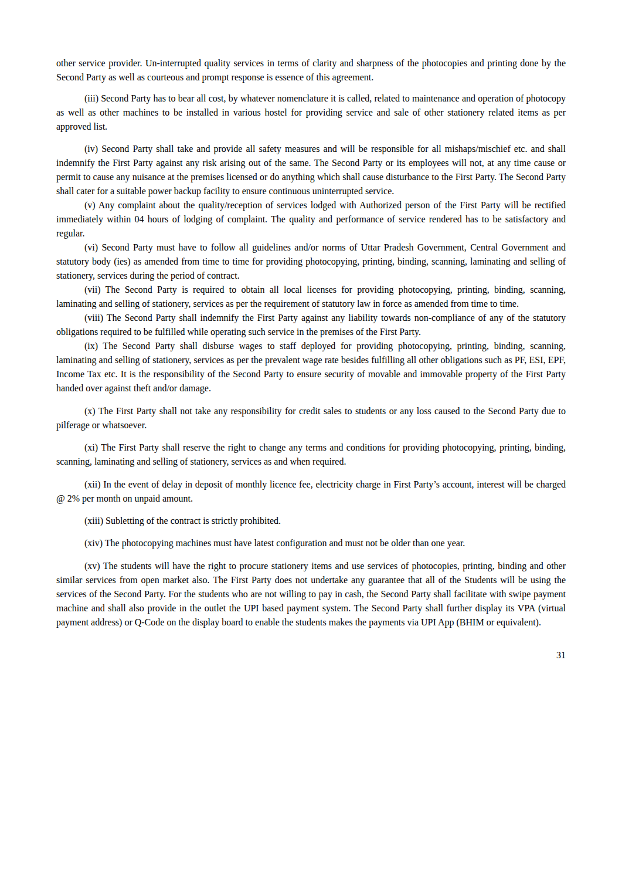other service provider. Un-interrupted quality services in terms of clarity and sharpness of the photocopies and printing done by the Second Party as well as courteous and prompt response is essence of this agreement.
(iii) Second Party has to bear all cost, by whatever nomenclature it is called, related to maintenance and operation of photocopy as well as other machines to be installed in various hostel for providing service and sale of other stationery related items as per approved list.
(iv) Second Party shall take and provide all safety measures and will be responsible for all mishaps/mischief etc. and shall indemnify the First Party against any risk arising out of the same. The Second Party or its employees will not, at any time cause or permit to cause any nuisance at the premises licensed or do anything which shall cause disturbance to the First Party. The Second Party shall cater for a suitable power backup facility to ensure continuous uninterrupted service.
(v) Any complaint about the quality/reception of services lodged with Authorized person of the First Party will be rectified immediately within 04 hours of lodging of complaint. The quality and performance of service rendered has to be satisfactory and regular.
(vi) Second Party must have to follow all guidelines and/or norms of Uttar Pradesh Government, Central Government and statutory body (ies) as amended from time to time for providing photocopying, printing, binding, scanning, laminating and selling of stationery, services during the period of contract.
(vii) The Second Party is required to obtain all local licenses for providing photocopying, printing, binding, scanning, laminating and selling of stationery, services as per the requirement of statutory law in force as amended from time to time.
(viii) The Second Party shall indemnify the First Party against any liability towards non-compliance of any of the statutory obligations required to be fulfilled while operating such service in the premises of the First Party.
(ix) The Second Party shall disburse wages to staff deployed for providing photocopying, printing, binding, scanning, laminating and selling of stationery, services as per the prevalent wage rate besides fulfilling all other obligations such as PF, ESI, EPF, Income Tax etc. It is the responsibility of the Second Party to ensure security of movable and immovable property of the First Party handed over against theft and/or damage.
(x) The First Party shall not take any responsibility for credit sales to students or any loss caused to the Second Party due to pilferage or whatsoever.
(xi) The First Party shall reserve the right to change any terms and conditions for providing photocopying, printing, binding, scanning, laminating and selling of stationery, services as and when required.
(xii) In the event of delay in deposit of monthly licence fee, electricity charge in First Party’s account, interest will be charged @ 2% per month on unpaid amount.
(xiii) Subletting of the contract is strictly prohibited.
(xiv) The photocopying machines must have latest configuration and must not be older than one year.
(xv) The students will have the right to procure stationery items and use services of photocopies, printing, binding and other similar services from open market also. The First Party does not undertake any guarantee that all of the Students will be using the services of the Second Party. For the students who are not willing to pay in cash, the Second Party shall facilitate with swipe payment machine and shall also provide in the outlet the UPI based payment system. The Second Party shall further display its VPA (virtual payment address) or Q-Code on the display board to enable the students makes the payments via UPI App (BHIM or equivalent).
31